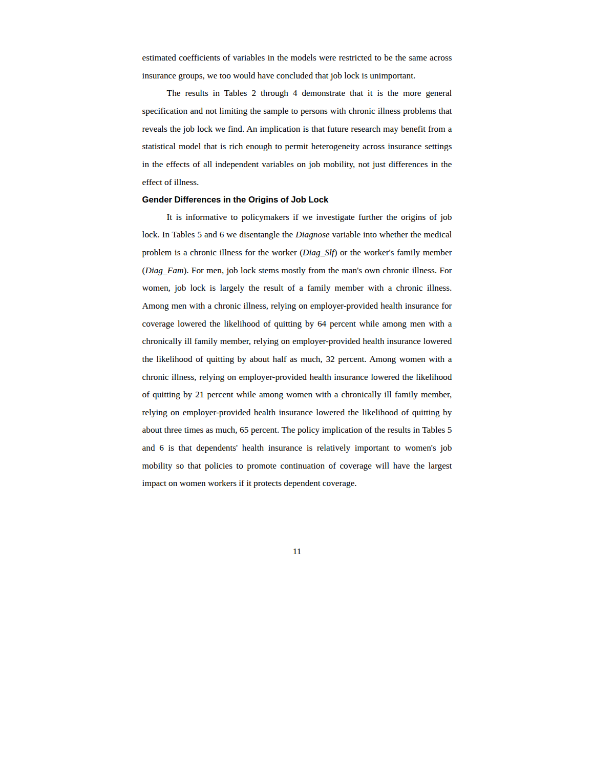estimated coefficients of variables in the models were restricted to be the same across insurance groups, we too would have concluded that job lock is unimportant.
The results in Tables 2 through 4 demonstrate that it is the more general specification and not limiting the sample to persons with chronic illness problems that reveals the job lock we find. An implication is that future research may benefit from a statistical model that is rich enough to permit heterogeneity across insurance settings in the effects of all independent variables on job mobility, not just differences in the effect of illness.
Gender Differences in the Origins of Job Lock
It is informative to policymakers if we investigate further the origins of job lock. In Tables 5 and 6 we disentangle the Diagnose variable into whether the medical problem is a chronic illness for the worker (Diag_Slf) or the worker's family member (Diag_Fam). For men, job lock stems mostly from the man's own chronic illness. For women, job lock is largely the result of a family member with a chronic illness. Among men with a chronic illness, relying on employer-provided health insurance for coverage lowered the likelihood of quitting by 64 percent while among men with a chronically ill family member, relying on employer-provided health insurance lowered the likelihood of quitting by about half as much, 32 percent. Among women with a chronic illness, relying on employer-provided health insurance lowered the likelihood of quitting by 21 percent while among women with a chronically ill family member, relying on employer-provided health insurance lowered the likelihood of quitting by about three times as much, 65 percent. The policy implication of the results in Tables 5 and 6 is that dependents' health insurance is relatively important to women's job mobility so that policies to promote continuation of coverage will have the largest impact on women workers if it protects dependent coverage.
11